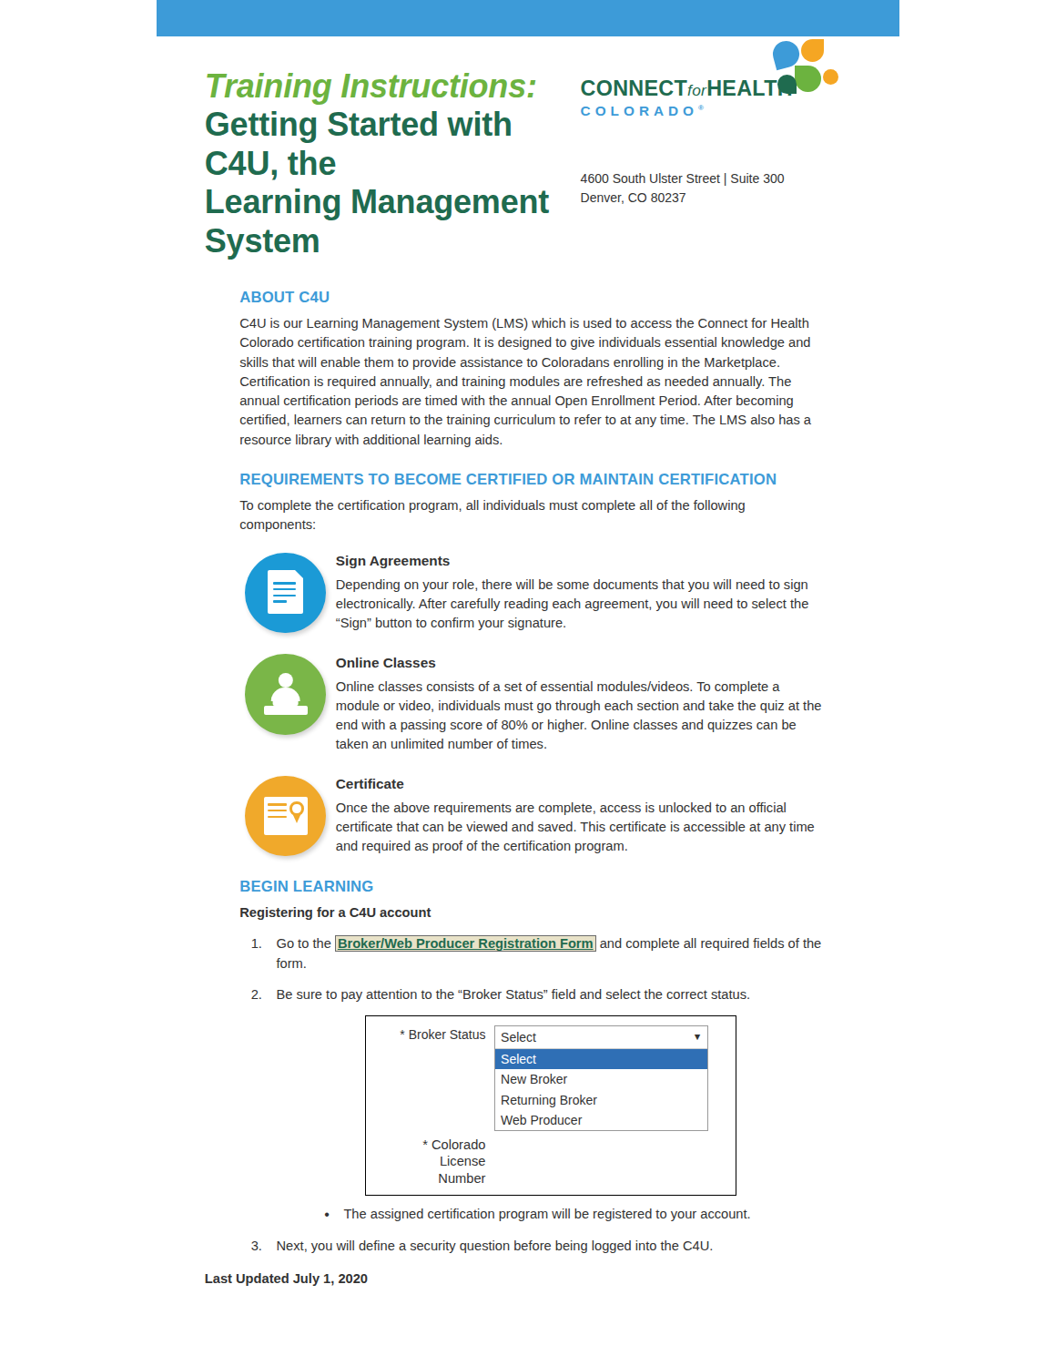Training Instructions: Getting Started with C4U, the
Learning Management System
CONNECT for HEALTH
COLORADO®
4600 South Ulster Street | Suite 300
Denver, CO 80237
About C4U
C4U is our Learning Management System (LMS) which is used to access the Connect for Health Colorado certification training program. It is designed to give individuals essential knowledge and skills that will enable them to provide assistance to Coloradans enrolling in the Marketplace. Certification is required annually, and training modules are refreshed as needed annually. The annual certification periods are timed with the annual Open Enrollment Period. After becoming certified, learners can return to the training curriculum to refer to at any time. The LMS also has a resource library with additional learning aids.
Requirements to Become Certified or Maintain Certification
To complete the certification program, all individuals must complete all of the following components:
Sign Agreements
Depending on your role, there will be some documents that you will need to sign electronically. After carefully reading each agreement, you will need to select the “Sign” button to confirm your signature.
Online Classes
Online classes consists of a set of essential modules/videos. To complete a module or video, individuals must go through each section and take the quiz at the end with a passing score of 80% or higher. Online classes and quizzes can be taken an unlimited number of times.
Certificate
Once the above requirements are complete, access is unlocked to an official certificate that can be viewed and saved. This certificate is accessible at any time and required as proof of the certification program.
Begin Learning
Registering for a C4U account
Go to the Broker/Web Producer Registration Form and complete all required fields of the form.
Be sure to pay attention to the “Broker Status” field and select the correct status.
* Broker Status
Select▼
Select
New Broker
Returning Broker
Web Producer
* Colorado License
Number
The assigned certification program will be registered to your account.
Next, you will define a security question before being logged into the C4U.
Last Updated July 1, 2020